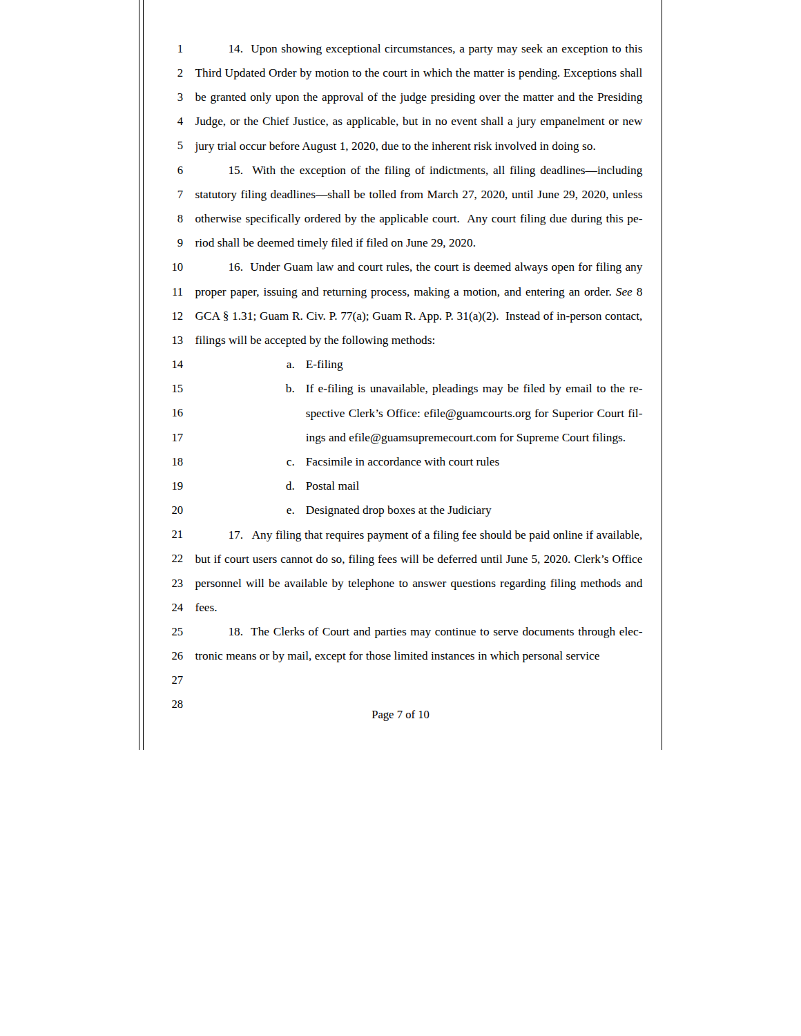1
2
3
4
5
6
7
8
9
10
11
12
13
14
15
16
17
18
19
20
21
22
23
24
25
26
27
28
14. Upon showing exceptional circumstances, a party may seek an exception to this Third Updated Order by motion to the court in which the matter is pending. Exceptions shall be granted only upon the approval of the judge presiding over the matter and the Presiding Judge, or the Chief Justice, as applicable, but in no event shall a jury empanelment or new jury trial occur before August 1, 2020, due to the inherent risk involved in doing so.
15. With the exception of the filing of indictments, all filing deadlines—including statutory filing deadlines—shall be tolled from March 27, 2020, until June 29, 2020, unless otherwise specifically ordered by the applicable court. Any court filing due during this period shall be deemed timely filed if filed on June 29, 2020.
16. Under Guam law and court rules, the court is deemed always open for filing any proper paper, issuing and returning process, making a motion, and entering an order. See 8 GCA § 1.31; Guam R. Civ. P. 77(a); Guam R. App. P. 31(a)(2). Instead of in-person contact, filings will be accepted by the following methods:
E-filing
If e-filing is unavailable, pleadings may be filed by email to the respective Clerk’s Office: efile@guamcourts.org for Superior Court filings and efile@guamsupremecourt.com for Supreme Court filings.
Facsimile in accordance with court rules
Postal mail
Designated drop boxes at the Judiciary
17. Any filing that requires payment of a filing fee should be paid online if available, but if court users cannot do so, filing fees will be deferred until June 5, 2020. Clerk’s Office personnel will be available by telephone to answer questions regarding filing methods and fees.
18. The Clerks of Court and parties may continue to serve documents through electronic means or by mail, except for those limited instances in which personal service
Page 7 of 10